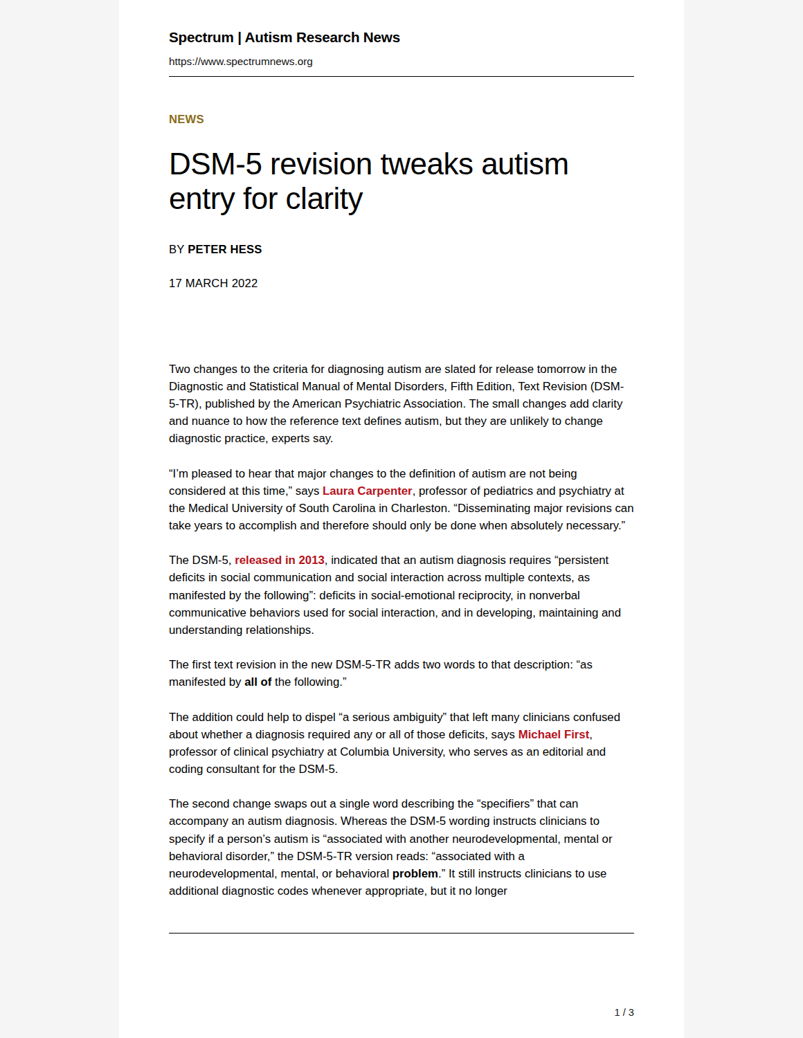Spectrum | Autism Research News
https://www.spectrumnews.org
NEWS
DSM-5 revision tweaks autism entry for clarity
BY PETER HESS
17 MARCH 2022
Two changes to the criteria for diagnosing autism are slated for release tomorrow in the Diagnostic and Statistical Manual of Mental Disorders, Fifth Edition, Text Revision (DSM-5-TR), published by the American Psychiatric Association. The small changes add clarity and nuance to how the reference text defines autism, but they are unlikely to change diagnostic practice, experts say.
“I’m pleased to hear that major changes to the definition of autism are not being considered at this time,” says Laura Carpenter, professor of pediatrics and psychiatry at the Medical University of South Carolina in Charleston. “Disseminating major revisions can take years to accomplish and therefore should only be done when absolutely necessary.”
The DSM-5, released in 2013, indicated that an autism diagnosis requires “persistent deficits in social communication and social interaction across multiple contexts, as manifested by the following”: deficits in social-emotional reciprocity, in nonverbal communicative behaviors used for social interaction, and in developing, maintaining and understanding relationships.
The first text revision in the new DSM-5-TR adds two words to that description: “as manifested by all of the following.”
The addition could help to dispel “a serious ambiguity” that left many clinicians confused about whether a diagnosis required any or all of those deficits, says Michael First, professor of clinical psychiatry at Columbia University, who serves as an editorial and coding consultant for the DSM-5.
The second change swaps out a single word describing the “specifiers” that can accompany an autism diagnosis. Whereas the DSM-5 wording instructs clinicians to specify if a person’s autism is “associated with another neurodevelopmental, mental or behavioral disorder,” the DSM-5-TR version reads: “associated with a neurodevelopmental, mental, or behavioral problem.” It still instructs clinicians to use additional diagnostic codes whenever appropriate, but it no longer
1 / 3